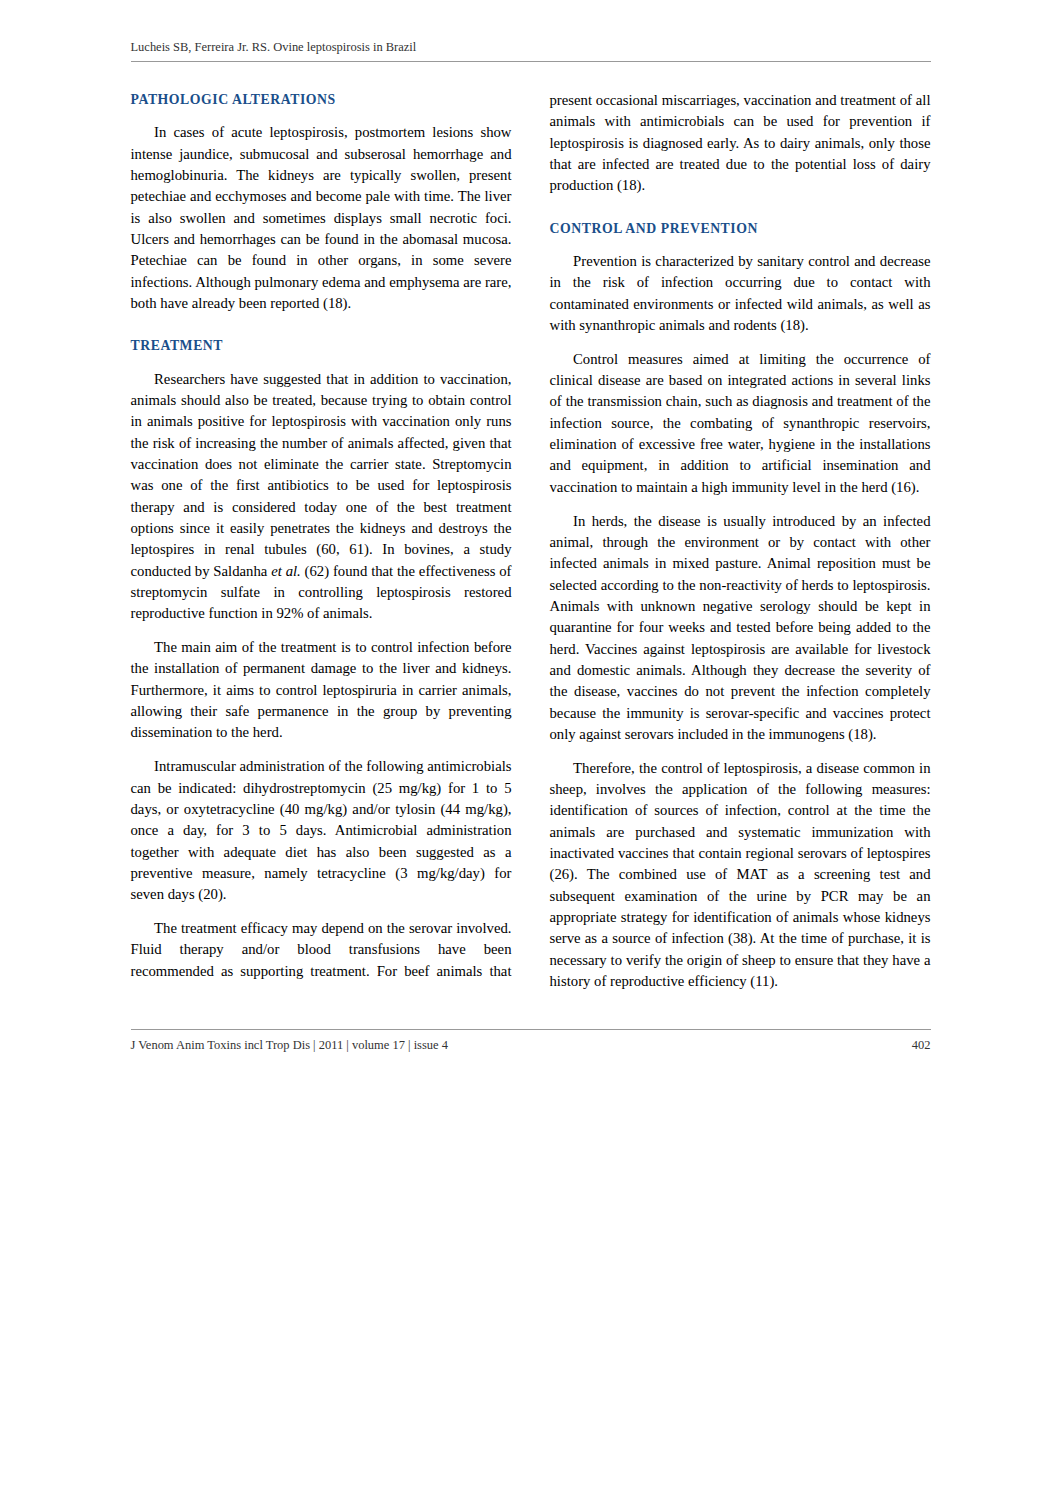Lucheis SB, Ferreira Jr. RS. Ovine leptospirosis in Brazil
Pathologic alterations
In cases of acute leptospirosis, postmortem lesions show intense jaundice, submucosal and subserosal hemorrhage and hemoglobinuria. The kidneys are typically swollen, present petechiae and ecchymoses and become pale with time. The liver is also swollen and sometimes displays small necrotic foci. Ulcers and hemorrhages can be found in the abomasal mucosa. Petechiae can be found in other organs, in some severe infections. Although pulmonary edema and emphysema are rare, both have already been reported (18).
Treatment
Researchers have suggested that in addition to vaccination, animals should also be treated, because trying to obtain control in animals positive for leptospirosis with vaccination only runs the risk of increasing the number of animals affected, given that vaccination does not eliminate the carrier state. Streptomycin was one of the first antibiotics to be used for leptospirosis therapy and is considered today one of the best treatment options since it easily penetrates the kidneys and destroys the leptospires in renal tubules (60, 61). In bovines, a study conducted by Saldanha et al. (62) found that the effectiveness of streptomycin sulfate in controlling leptospirosis restored reproductive function in 92% of animals.
The main aim of the treatment is to control infection before the installation of permanent damage to the liver and kidneys. Furthermore, it aims to control leptospiruria in carrier animals, allowing their safe permanence in the group by preventing dissemination to the herd.
Intramuscular administration of the following antimicrobials can be indicated: dihydrostreptomycin (25 mg/kg) for 1 to 5 days, or oxytetracycline (40 mg/kg) and/or tylosin (44 mg/kg), once a day, for 3 to 5 days. Antimicrobial administration together with adequate diet has also been suggested as a preventive measure, namely tetracycline (3 mg/kg/day) for seven days (20).
The treatment efficacy may depend on the serovar involved. Fluid therapy and/or blood transfusions have been recommended as supporting treatment. For beef animals that present occasional miscarriages, vaccination and treatment of all animals with antimicrobials can be used for prevention if leptospirosis is diagnosed early. As to dairy animals, only those that are infected are treated due to the potential loss of dairy production (18).
Control and prevention
Prevention is characterized by sanitary control and decrease in the risk of infection occurring due to contact with contaminated environments or infected wild animals, as well as with synanthropic animals and rodents (18).
Control measures aimed at limiting the occurrence of clinical disease are based on integrated actions in several links of the transmission chain, such as diagnosis and treatment of the infection source, the combating of synanthropic reservoirs, elimination of excessive free water, hygiene in the installations and equipment, in addition to artificial insemination and vaccination to maintain a high immunity level in the herd (16).
In herds, the disease is usually introduced by an infected animal, through the environment or by contact with other infected animals in mixed pasture. Animal reposition must be selected according to the non-reactivity of herds to leptospirosis. Animals with unknown negative serology should be kept in quarantine for four weeks and tested before being added to the herd. Vaccines against leptospirosis are available for livestock and domestic animals. Although they decrease the severity of the disease, vaccines do not prevent the infection completely because the immunity is serovar-specific and vaccines protect only against serovars included in the immunogens (18).
Therefore, the control of leptospirosis, a disease common in sheep, involves the application of the following measures: identification of sources of infection, control at the time the animals are purchased and systematic immunization with inactivated vaccines that contain regional serovars of leptospires (26). The combined use of MAT as a screening test and subsequent examination of the urine by PCR may be an appropriate strategy for identification of animals whose kidneys serve as a source of infection (38). At the time of purchase, it is necessary to verify the origin of sheep to ensure that they have a history of reproductive efficiency (11).
J Venom Anim Toxins incl Trop Dis | 2011 | volume 17 | issue 4 402